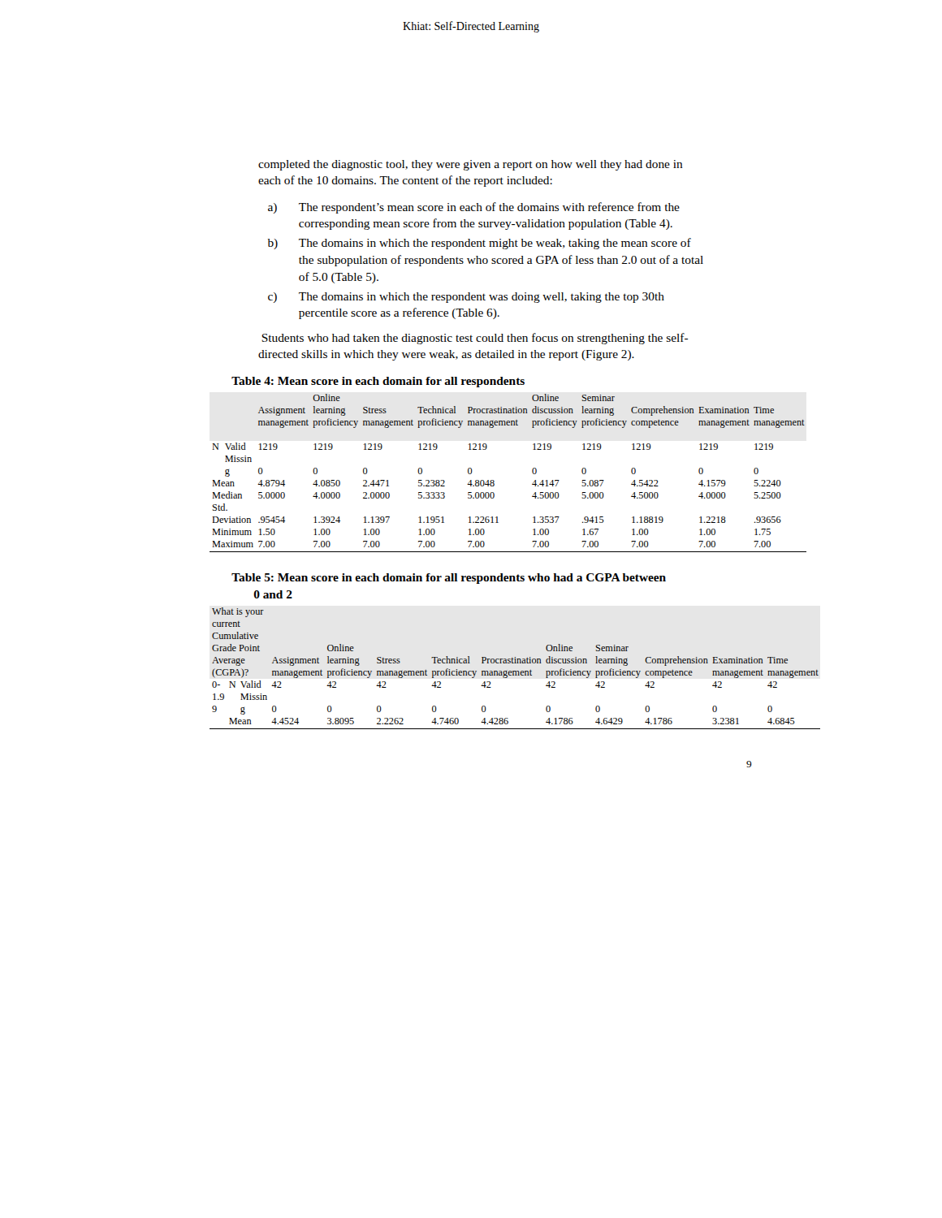Khiat: Self-Directed Learning
completed the diagnostic tool, they were given a report on how well they had done in each of the 10 domains. The content of the report included:
a) The respondent’s mean score in each of the domains with reference from the corresponding mean score from the survey-validation population (Table 4).
b) The domains in which the respondent might be weak, taking the mean score of the subpopulation of respondents who scored a GPA of less than 2.0 out of a total of 5.0 (Table 5).
c) The domains in which the respondent was doing well, taking the top 30th percentile score as a reference (Table 6).
Students who had taken the diagnostic test could then focus on strengthening the self-directed skills in which they were weak, as detailed in the report (Figure 2).
Table 4: Mean score in each domain for all respondents
| | | | Online | | | | Online | Seminar | | | |
| --- | --- | --- | --- | --- | --- | --- | --- | --- | --- | --- | --- |
| | | Assignment | learning | Stress | Technical | Procrastination | discussion | learning | Comprehension | Examination | Time |
| | | management | proficiency | management | proficiency | management | proficiency | proficiency | competence | management | management |
| N | Valid | 1219 | 1219 | 1219 | 1219 | 1219 | 1219 | 1219 | 1219 | 1219 | 1219 |
| | Missin | 0 | 0 | 0 | 0 | 0 | 0 | 0 | 0 | 0 | 0 |
| | g |
| Mean | 4.8794 | 4.0850 | 2.4471 | 5.2382 | 4.8048 | 4.4147 | 5.087 | 4.5422 | 4.1579 | 5.2240 |
| Median | 5.0000 | 4.0000 | 2.0000 | 5.3333 | 5.0000 | 4.5000 | 5.000 | 4.5000 | 4.0000 | 5.2500 |
| Std. | .95454 | 1.3924 | 1.1397 | 1.1951 | 1.22611 | 1.3537 | .9415 | 1.18819 | 1.2218 | .93656 |
| Deviation |
| Minimum | 1.50 | 1.00 | 1.00 | 1.00 | 1.00 | 1.00 | 1.67 | 1.00 | 1.00 | 1.75 |
| Maximum | 7.00 | 7.00 | 7.00 | 7.00 | 7.00 | 7.00 | 7.00 | 7.00 | 7.00 | 7.00 |
Table 5: Mean score in each domain for all respondents who had a CGPA between 0 and 2
| What is your | | | | | | | | | | |
| --- | --- | --- | --- | --- | --- | --- | --- | --- | --- | --- |
| current | | | | | | | | | | |
| Cumulative | | | | | | | | | | |
| Grade Point | | Online | | | | Online | Seminar | | | |
| Average | Assignment | learning | Stress | Technical | Procrastination | discussion | learning | Comprehension | Examination | Time |
| (CGPA)? | management | proficiency | management | proficiency | management | proficiency | proficiency | competence | management | management |
| 0- | N | Valid | 42 | 42 | 42 | 42 | 42 | 42 | 42 | 42 | 42 | 42 |
| 1.9 | | Missin | 0 | 0 | 0 | 0 | 0 | 0 | 0 | 0 | 0 | 0 |
| 9 | | g |
| | Mean | 4.4524 | 3.8095 | 2.2262 | 4.7460 | 4.4286 | 4.1786 | 4.6429 | 4.1786 | 3.2381 | 4.6845 |
9